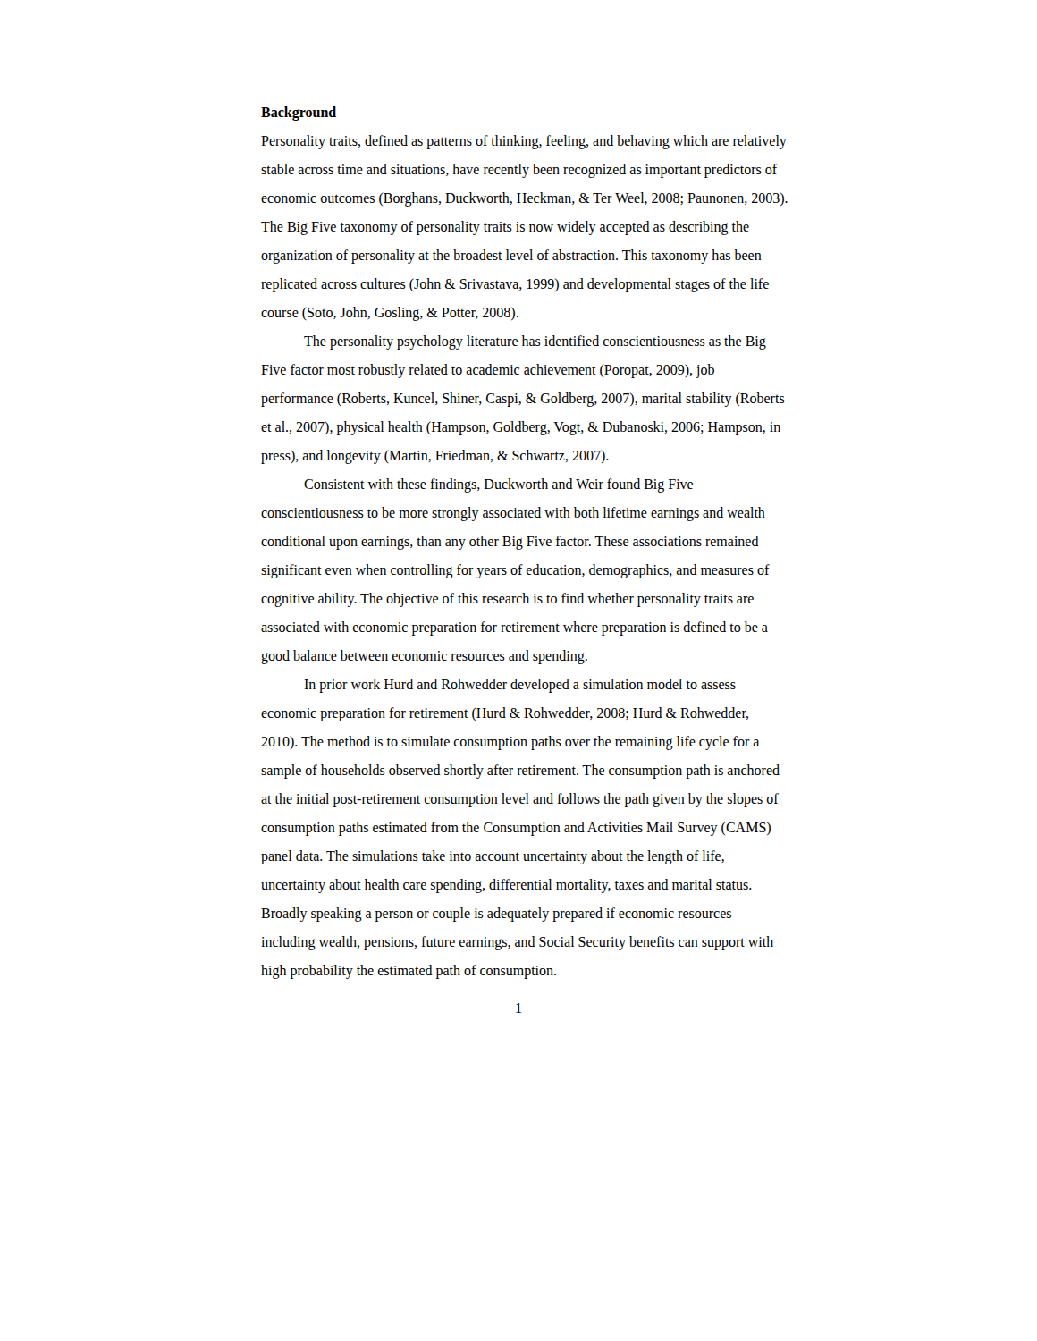Background
Personality traits, defined as patterns of thinking, feeling, and behaving which are relatively stable across time and situations, have recently been recognized as important predictors of economic outcomes (Borghans, Duckworth, Heckman, & Ter Weel, 2008; Paunonen, 2003). The Big Five taxonomy of personality traits is now widely accepted as describing the organization of personality at the broadest level of abstraction. This taxonomy has been replicated across cultures (John & Srivastava, 1999) and developmental stages of the life course (Soto, John, Gosling, & Potter, 2008).
The personality psychology literature has identified conscientiousness as the Big Five factor most robustly related to academic achievement (Poropat, 2009), job performance (Roberts, Kuncel, Shiner, Caspi, & Goldberg, 2007), marital stability (Roberts et al., 2007), physical health (Hampson, Goldberg, Vogt, & Dubanoski, 2006; Hampson, in press), and longevity (Martin, Friedman, & Schwartz, 2007).
Consistent with these findings, Duckworth and Weir found Big Five conscientiousness to be more strongly associated with both lifetime earnings and wealth conditional upon earnings, than any other Big Five factor. These associations remained significant even when controlling for years of education, demographics, and measures of cognitive ability. The objective of this research is to find whether personality traits are associated with economic preparation for retirement where preparation is defined to be a good balance between economic resources and spending.
In prior work Hurd and Rohwedder developed a simulation model to assess economic preparation for retirement (Hurd & Rohwedder, 2008; Hurd & Rohwedder, 2010). The method is to simulate consumption paths over the remaining life cycle for a sample of households observed shortly after retirement. The consumption path is anchored at the initial post-retirement consumption level and follows the path given by the slopes of consumption paths estimated from the Consumption and Activities Mail Survey (CAMS) panel data. The simulations take into account uncertainty about the length of life, uncertainty about health care spending, differential mortality, taxes and marital status. Broadly speaking a person or couple is adequately prepared if economic resources including wealth, pensions, future earnings, and Social Security benefits can support with high probability the estimated path of consumption.
1